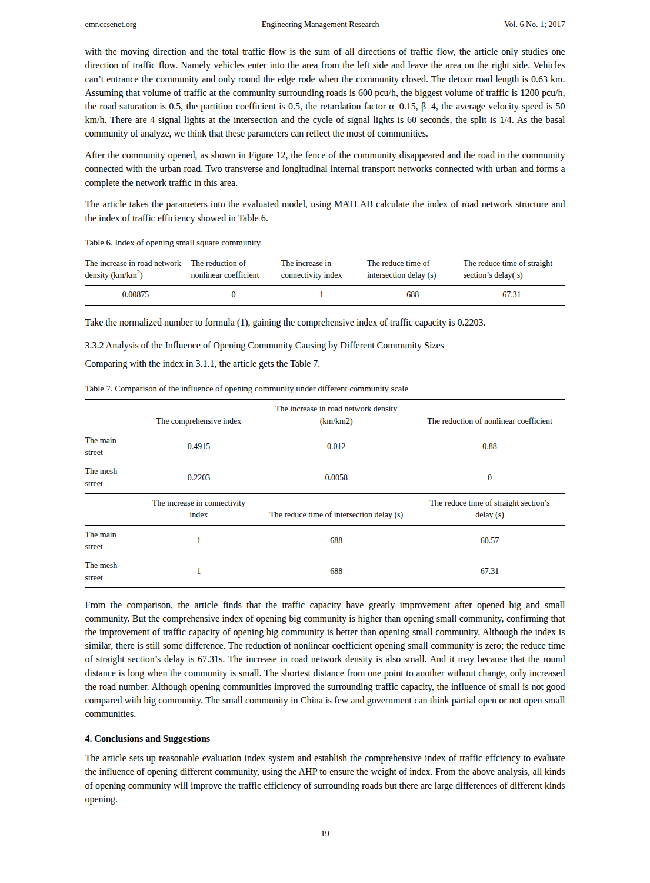emr.ccsenet.org Engineering Management Research Vol. 6 No. 1; 2017
with the moving direction and the total traffic flow is the sum of all directions of traffic flow, the article only studies one direction of traffic flow. Namely vehicles enter into the area from the left side and leave the area on the right side. Vehicles can’t entrance the community and only round the edge rode when the community closed. The detour road length is 0.63 km. Assuming that volume of traffic at the community surrounding roads is 600 pcu/h, the biggest volume of traffic is 1200 pcu/h, the road saturation is 0.5, the partition coefficient is 0.5, the retardation factor α=0.15, β=4, the average velocity speed is 50 km/h. There are 4 signal lights at the intersection and the cycle of signal lights is 60 seconds, the split is 1/4. As the basal community of analyze, we think that these parameters can reflect the most of communities.
After the community opened, as shown in Figure 12, the fence of the community disappeared and the road in the community connected with the urban road. Two transverse and longitudinal internal transport networks connected with urban and forms a complete the network traffic in this area.
The article takes the parameters into the evaluated model, using MATLAB calculate the index of road network structure and the index of traffic efficiency showed in Table 6.
Table 6. Index of opening small square community
| The increase in road network density (km/km 2 ) | The reduction of nonlinear coefficient | The increase in connectivity index | The reduce time of intersection delay (s) | The reduce time of straight section’s delay( s) |
| --- | --- | --- | --- | --- |
| 0.00875 | 0 | 1 | 688 | 67.31 |
Take the normalized number to formula (1), gaining the comprehensive index of traffic capacity is 0.2203.
3.3.2 Analysis of the Influence of Opening Community Causing by Different Community Sizes
Comparing with the index in 3.1.1, the article gets the Table 7.
Table 7. Comparison of the influence of opening community under different community scale
| | The comprehensive index | The increase in road network density (km/km2) | The reduction of nonlinear coefficient |
| --- | --- | --- | --- |
| The main street | 0.4915 | 0.012 | 0.88 |
| The mesh street | 0.2203 | 0.0058 | 0 |
| | The increase in connectivity index | The reduce time of intersection delay (s) | The reduce time of straight section’s delay (s) |
| The main street | 1 | 688 | 60.57 |
| The mesh street | 1 | 688 | 67.31 |
From the comparison, the article finds that the traffic capacity have greatly improvement after opened big and small community. But the comprehensive index of opening big community is higher than opening small community, confirming that the improvement of traffic capacity of opening big community is better than opening small community. Although the index is similar, there is still some difference. The reduction of nonlinear coefficient opening small community is zero; the reduce time of straight section’s delay is 67.31s. The increase in road network density is also small. And it may because that the round distance is long when the community is small. The shortest distance from one point to another without change, only increased the road number. Although opening communities improved the surrounding traffic capacity, the influence of small is not good compared with big community. The small community in China is few and government can think partial open or not open small communities.
4. Conclusions and Suggestions
The article sets up reasonable evaluation index system and establish the comprehensive index of traffic effciency to evaluate the influence of opening different community, using the AHP to ensure the weight of index. From the above analysis, all kinds of opening community will improve the traffic efficiency of surrounding roads but there are large differences of different kinds opening.
19